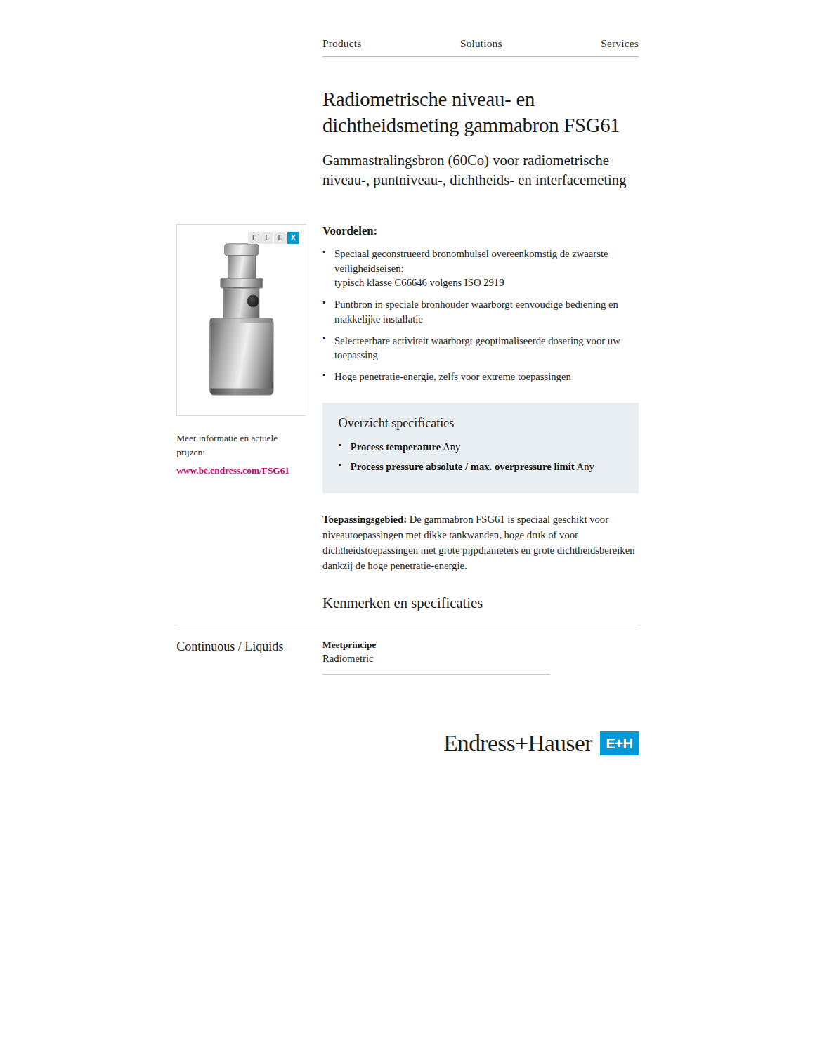Products Solutions Services
Radiometrische niveau- en dichtheidsmeting gammabron FSG61
Gammastralingsbron (60Co) voor radiometrische niveau-, puntniveau-, dichtheids- en interfacemeting
FLEX
Meer informatie en actuele prijzen: www.be.endress.com/FSG61
Voordelen:
Speciaal geconstrueerd bronomhulsel overeenkomstig de zwaarste veiligheidseisen:
typisch klasse C66646 volgens ISO 2919
Puntbron in speciale bronhouder waarborgt eenvoudige bediening en makkelijke installatie
Selecteerbare activiteit waarborgt geoptimaliseerde dosering voor uw toepassing
Hoge penetratie-energie, zelfs voor extreme toepassingen
Overzicht specificaties
Process temperature Any
Process pressure absolute / max. overpressure limit Any
Toepassingsgebied: De gammabron FSG61 is speciaal geschikt voor niveautoepassingen met dikke tankwanden, hoge druk of voor dichtheidstoepassingen met grote pijpdiameters en grote dichtheidsbereiken dankzij de hoge penetratie-energie.
Kenmerken en specificaties
Continuous / Liquids
Meetprincipe
Radiometric
Endress+Hauser
E+H